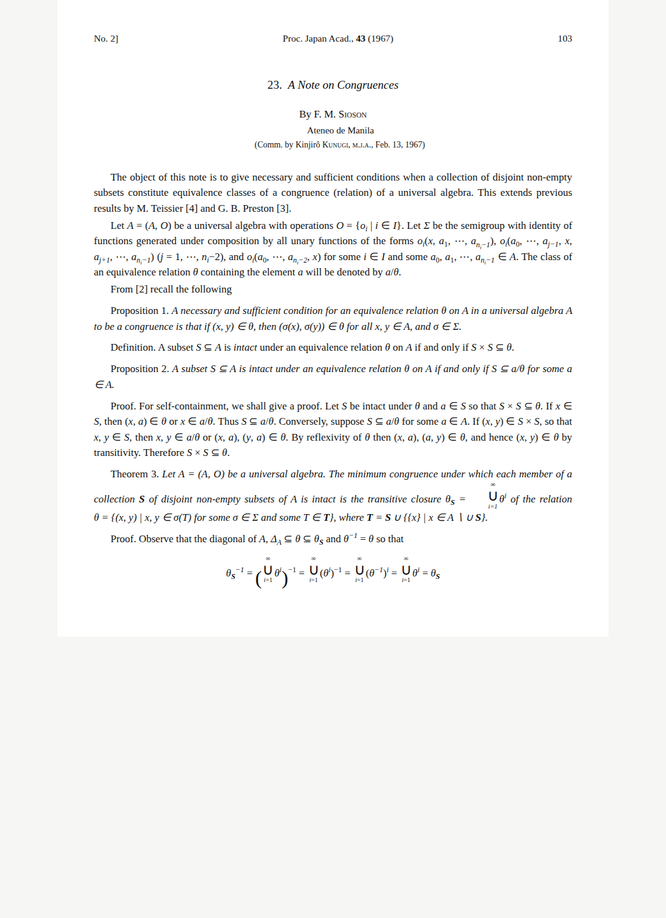No. 2]
Proc. Japan Acad., 43 (1967)
103
23. A Note on Congruences
By F. M. Sioson
Ateneo de Manila
(Comm. by Kinjirô Kunugi, m.j.a., Feb. 13, 1967)
The object of this note is to give necessary and sufficient conditions when a collection of disjoint non-empty subsets constitute equivalence classes of a congruence (relation) of a universal algebra. This extends previous results by M. Teissier [4] and G. B. Preston [3].
Let A = (A, O) be a universal algebra with operations O = {oi | i ∈ I}. Let Σ be the semigroup with identity of functions generated under composition by all unary functions of the forms oi(x, a1, ⋯, ani−1), oi(a0, ⋯, aj−1, x, aj+1, ⋯, ani−1) (j = 1, ⋯, ni−2), and oi(a0, ⋯, ani−2, x) for some i ∈ I and some a0, a1, ⋯, ani−1 ∈ A. The class of an equivalence relation θ containing the element a will be denoted by a/θ.
From [2] recall the following
Proposition 1. A necessary and sufficient condition for an equivalence relation θ on A in a universal algebra A to be a congruence is that if (x, y) ∈ θ, then (σ(x), σ(y)) ∈ θ for all x, y ∈ A, and σ ∈ Σ.
Definition. A subset S ⊆ A is intact under an equivalence relation θ on A if and only if S × S ⊆ θ.
Proposition 2. A subset S ⊆ A is intact under an equivalence relation θ on A if and only if S ⊆ a/θ for some a ∈ A.
Proof. For self-containment, we shall give a proof. Let S be intact under θ and a ∈ S so that S × S ⊆ θ. If x ∈ S, then (x, a) ∈ θ or x ∈ a/θ. Thus S ⊆ a/θ. Conversely, suppose S ⊆ a/θ for some a ∈ A. If (x, y) ∈ S × S, so that x, y ∈ S, then x, y ∈ a/θ or (x, a), (y, a) ∈ θ. By reflexivity of θ then (x, a), (a, y) ∈ θ, and hence (x, y) ∈ θ by transitivity. Therefore S × S ⊆ θ.
Theorem 3. Let A = (A, O) be a universal algebra. The minimum congruence under which each member of a collection S of disjoint non-empty subsets of A is intact is the transitive closure θS = ∞∪i=1 θi of the relation θ = {(x, y) | x, y ∈ σ(T) for some σ ∈ Σ and some T ∈ T}, where T = S ∪ {{x} | x ∈ A ∖ ∪ S}.
Proof. Observe that the diagonal of A, ΔA ⊆ θ ⊆ θS and θ−1 = θ so that
θS−1 = (∞∪i=1 θi)−1 = ∞∪i=1(θi)−1 = ∞∪i=1(θ−1)i = ∞∪i=1 θi = θS